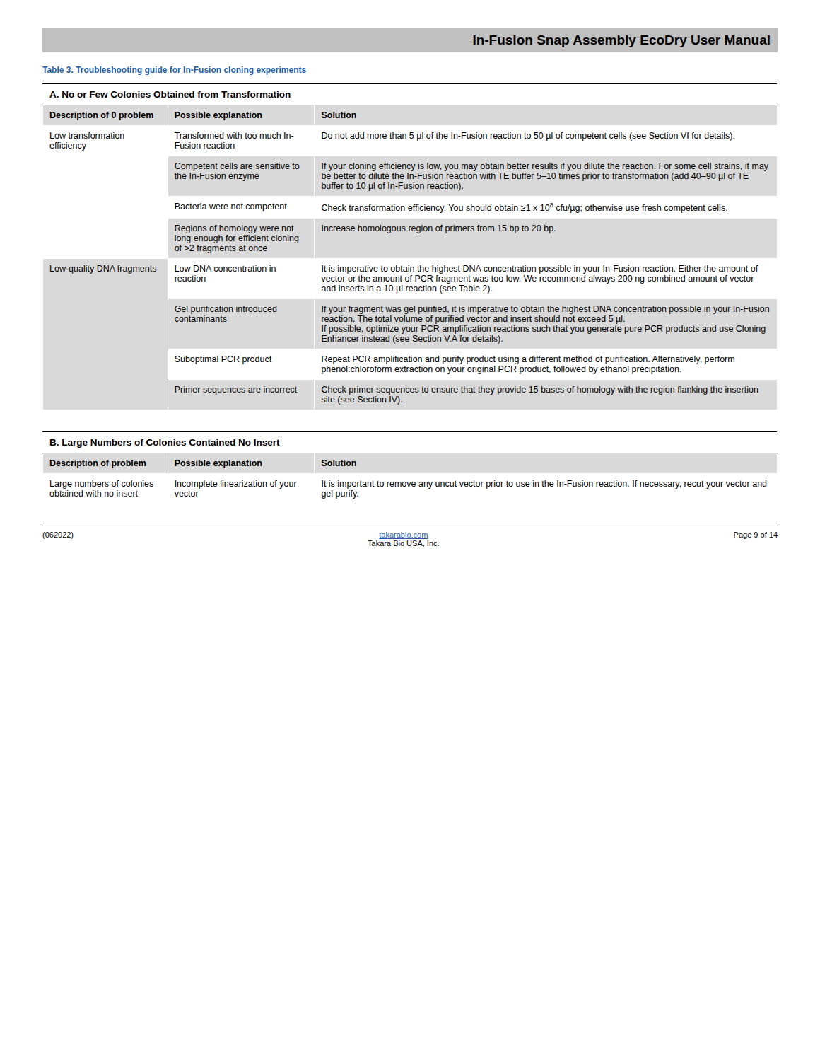In-Fusion Snap Assembly EcoDry User Manual
Table 3. Troubleshooting guide for In-Fusion cloning experiments
| A. No or Few Colonies Obtained from Transformation |
| Description of 0 problem | Possible explanation | Solution |
| Low transformation efficiency | Transformed with too much In-Fusion reaction | Do not add more than 5 µl of the In-Fusion reaction to 50 µl of competent cells (see Section VI for details). |
| Competent cells are sensitive to the In-Fusion enzyme | If your cloning efficiency is low, you may obtain better results if you dilute the reaction. For some cell strains, it may be better to dilute the In-Fusion reaction with TE buffer 5–10 times prior to transformation (add 40–90 µl of TE buffer to 10 µl of In-Fusion reaction). |
| Bacteria were not competent | Check transformation efficiency. You should obtain ≥1 x 10 8 cfu/µg; otherwise use fresh competent cells. |
| Regions of homology were not long enough for efficient cloning of >2 fragments at once | Increase homologous region of primers from 15 bp to 20 bp. |
| Low-quality DNA fragments | Low DNA concentration in reaction | It is imperative to obtain the highest DNA concentration possible in your In-Fusion reaction. Either the amount of vector or the amount of PCR fragment was too low. We recommend always 200 ng combined amount of vector and inserts in a 10 µl reaction (see Table 2). |
| Gel purification introduced contaminants | If your fragment was gel purified, it is imperative to obtain the highest DNA concentration possible in your In-Fusion reaction. The total volume of purified vector and insert should not exceed 5 µl. If possible, optimize your PCR amplification reactions such that you generate pure PCR products and use Cloning Enhancer instead (see Section V.A for details). |
| Suboptimal PCR product | Repeat PCR amplification and purify product using a different method of purification. Alternatively, perform phenol:chloroform extraction on your original PCR product, followed by ethanol precipitation. |
| Primer sequences are incorrect | Check primer sequences to ensure that they provide 15 bases of homology with the region flanking the insertion site (see Section IV). |
| B. Large Numbers of Colonies Contained No Insert |
| Description of problem | Possible explanation | Solution |
| Large numbers of colonies obtained with no insert | Incomplete linearization of your vector | It is important to remove any uncut vector prior to use in the In-Fusion reaction. If necessary, recut your vector and gel purify. |
(062022)
takarabio.com
Takara Bio USA, Inc.
Page 9 of 14